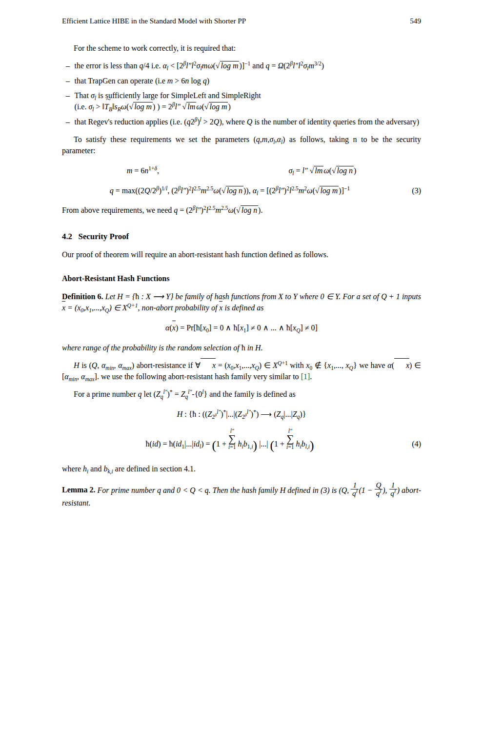Efficient Lattice HIBE in the Standard Model with Shorter PP 549
For the scheme to work correctly, it is required that:
the error is less than q/4 i.e. αl < [2βl″l2σlmω(√log m)]−1 and q = Ω(2βl″l2σlm3/2)
that TrapGen can operate (i.e m > 6n log q)
That σl is sufficiently large for SimpleLeft and SimpleRight
(i.e. σl > ‖TB‖sRω(√log m) ) = 2βl″ √lm ω(√log m)
that Regev's reduction applies (i.e. (q2β)l > 2Q), where Q is the number of identity queries from the adversary)
To satisfy these requirements we set the parameters (q,m,σl,αl) as follows, taking n to be the security parameter:
m = 6n1+δ, σl = l″ √lm ω(√log n)
q = max((2Q/2β)1/l, (2βl″)2l2.5m2.5ω(√log n)), αl = [(2βl″)2l2.5m2ω(√log m)]−1
(3)
From above requirements, we need q = (2βl″)2l2.5m2.5ω(√log n).
4.2 Security Proof
Our proof of theorem will require an abort-resistant hash function defined as follows.
Abort-Resistant Hash Functions
Definition 6. Let H = {ħ : X ⟶ Y} be family of hash functions from X to Y where 0 ∈ Y. For a set of Q + 1 inputs x = (x0,x1,...,xQ) ∈ XQ+1, non-abort probability of x is defined as
α(x) = Pr[ħ[x0] = 0 ∧ ħ[x1] ≠ 0 ∧ ... ∧ ħ[xQ] ≠ 0]
where range of the probability is the random selection of ħ in H.
H is (Q, αmin, αmax) abort-resistance if ∀x = (x0,x1,...,xQ) ∈ XQ+1 with x0 ∉ {x1,..., xQ} we have α(x) ∈ [αmin, αmax]. we use the following abort-resistant hash family very similar to [1].
For a prime number q let (Zql″)* = Zql″-{0l} and the family is defined as
H : {ħ : ((Z2βl″)*|...|(Z2βl″)*) ⟶ (Zq|...|Zq)}
ħ(id) = ħ(id1|...|idl) = (1 + l″∑i=1 hib1,i) |...| (1 + l″∑i=1 hibl,i)
(4)
where hi and bk,i are defined in section 4.1.
Lemma 2. For prime number q and 0 < Q < q. Then the hash family H defined in (3) is (Q, 1 ql(1 − Qql), 1 ql) abort-resistant.